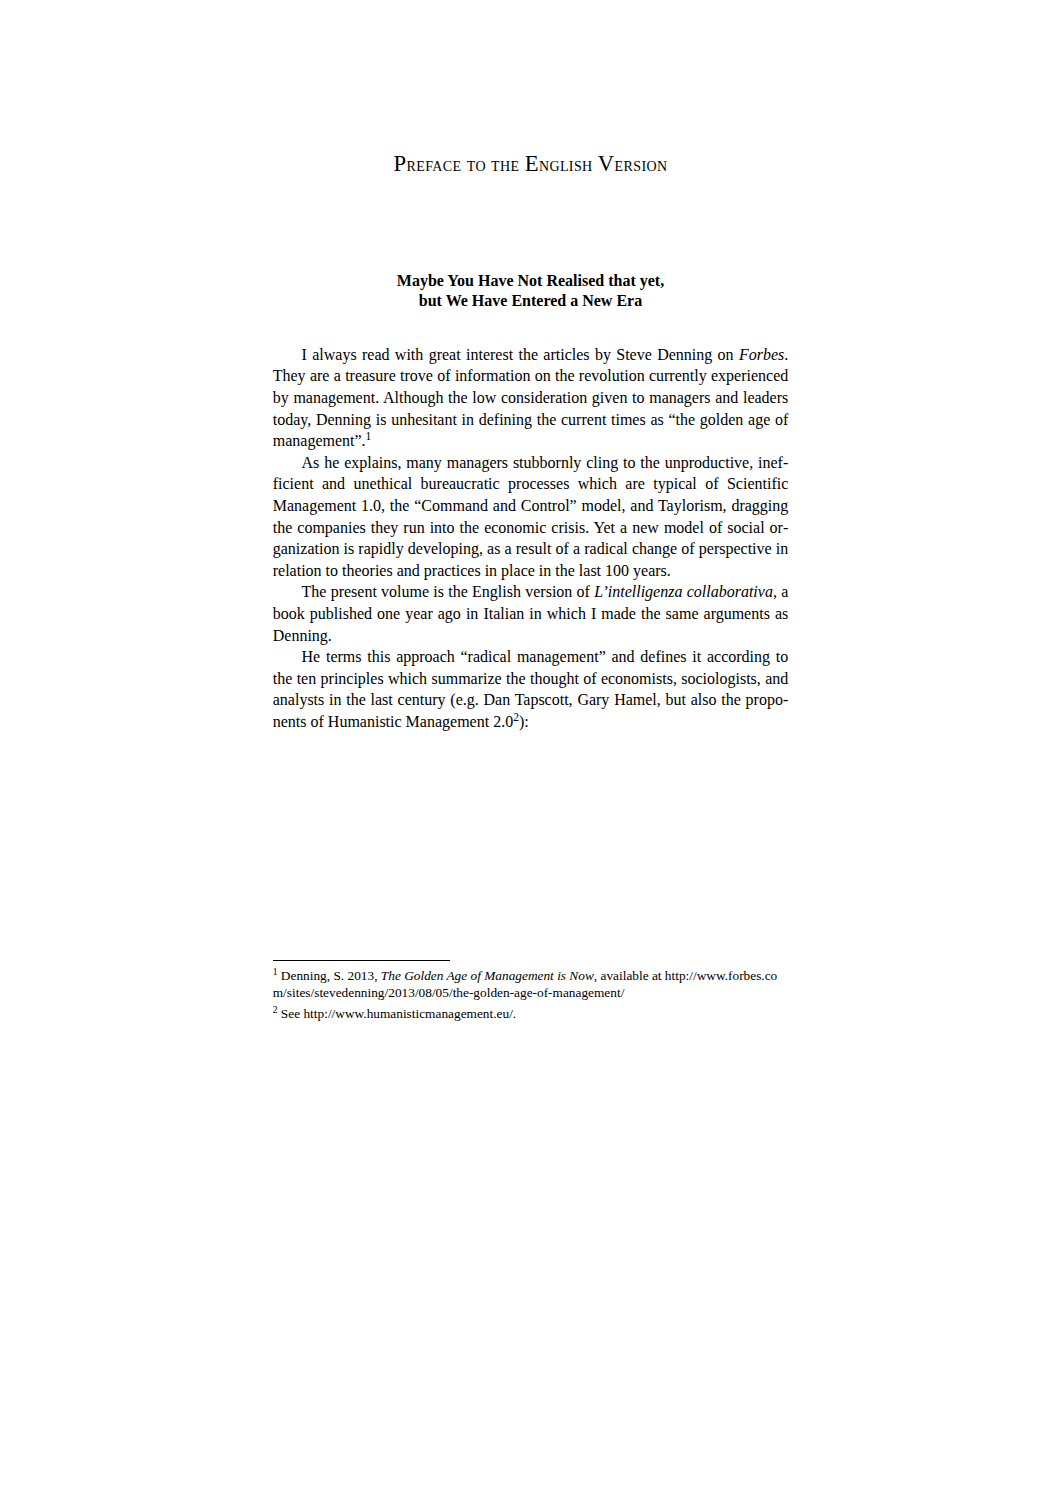Preface to the English Version
Maybe You Have Not Realised that yet,
but We Have Entered a New Era
I always read with great interest the articles by Steve Denning on Forbes. They are a treasure trove of information on the revolution currently experienced by management. Although the low consideration given to managers and leaders today, Denning is unhesitant in defining the current times as “the golden age of management”.1
As he explains, many managers stubbornly cling to the unproductive, inefficient and unethical bureaucratic processes which are typical of Scientific Management 1.0, the “Command and Control” model, and Taylorism, dragging the companies they run into the economic crisis. Yet a new model of social organization is rapidly developing, as a result of a radical change of perspective in relation to theories and practices in place in the last 100 years.
The present volume is the English version of L’intelligenza collaborativa, a book published one year ago in Italian in which I made the same arguments as Denning.
He terms this approach “radical management” and defines it according to the ten principles which summarize the thought of economists, sociologists, and analysts in the last century (e.g. Dan Tapscott, Gary Hamel, but also the proponents of Humanistic Management 2.02):
1 Denning, S. 2013, The Golden Age of Management is Now, available at http://www.forbes.com/sites/stevedenning/2013/08/05/the-golden-age-of-management/
2 See http://www.humanisticmanagement.eu/.